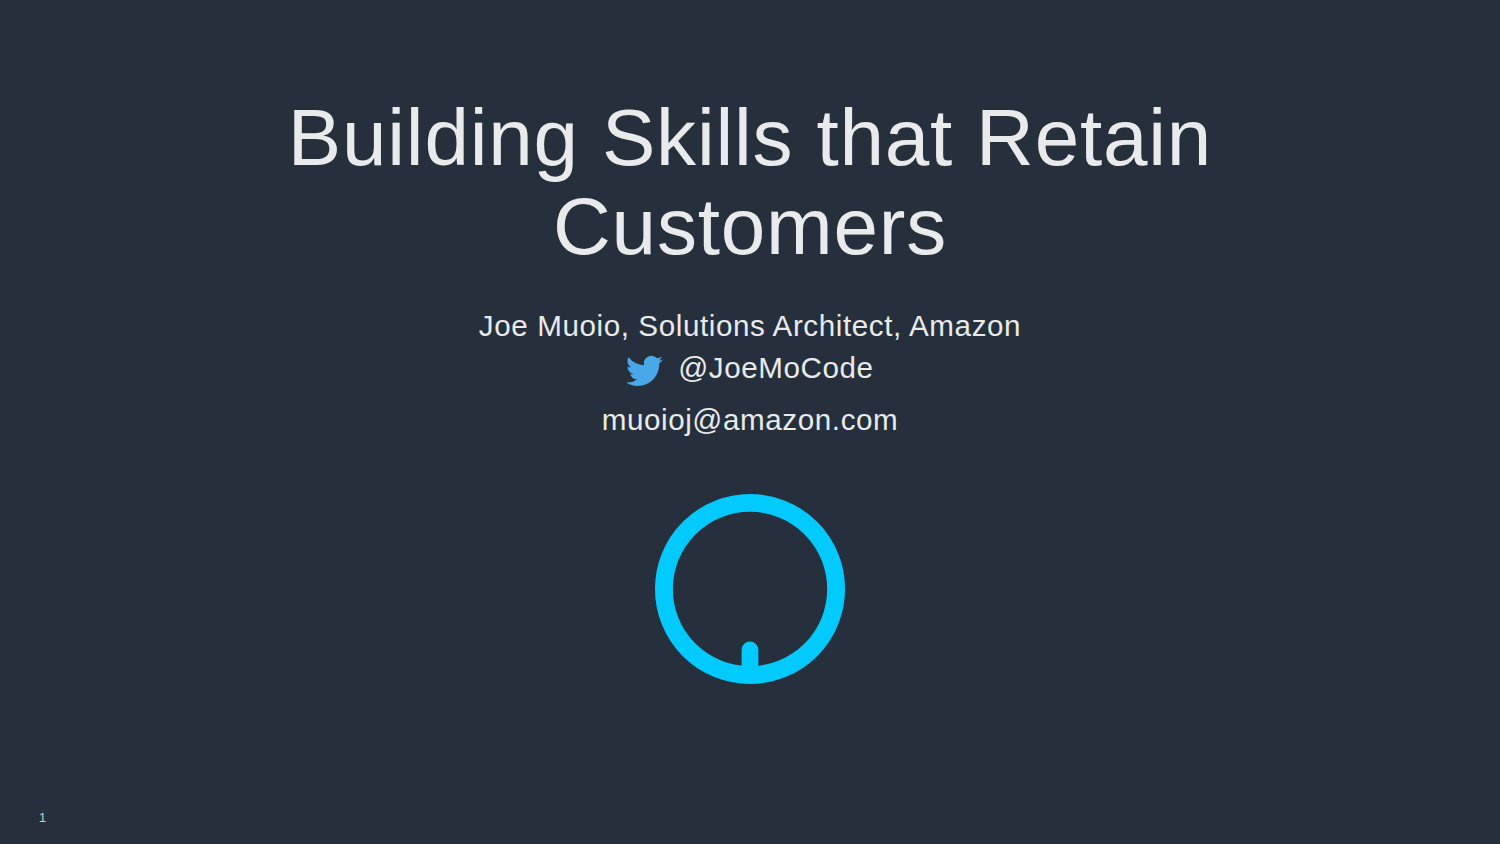Building Skills that Retain Customers
Joe Muoio, Solutions Architect, Amazon
@JoeMoCode
muoioj@amazon.com
1